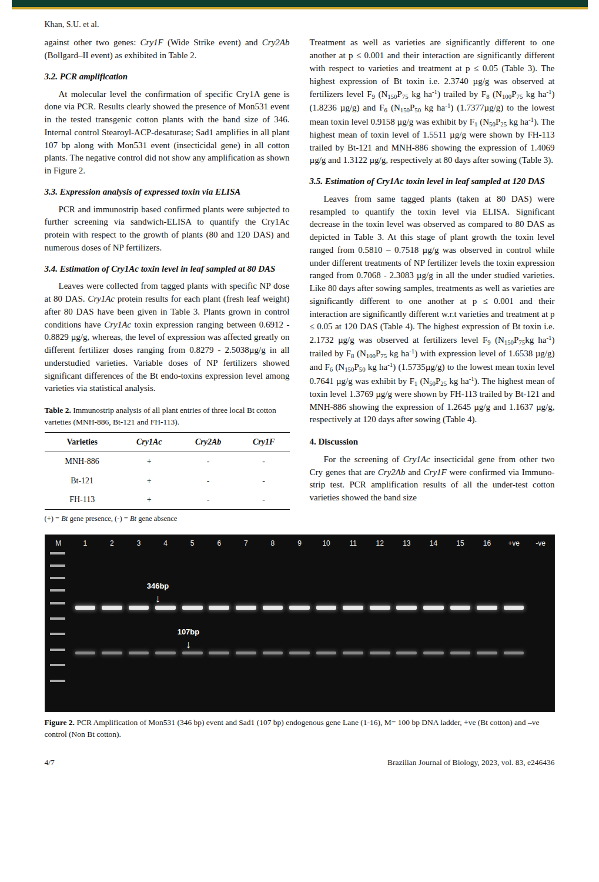Khan, S.U. et al.
against other two genes: Cry1F (Wide Strike event) and Cry2Ab (Bollgard–II event) as exhibited in Table 2.
3.2. PCR amplification
At molecular level the confirmation of specific Cry1A gene is done via PCR. Results clearly showed the presence of Mon531 event in the tested transgenic cotton plants with the band size of 346. Internal control Stearoyl-ACP-desaturase; Sad1 amplifies in all plant 107 bp along with Mon531 event (insecticidal gene) in all cotton plants. The negative control did not show any amplification as shown in Figure 2.
3.3. Expression analysis of expressed toxin via ELISA
PCR and immunostrip based confirmed plants were subjected to further screening via sandwich-ELISA to quantify the Cry1Ac protein with respect to the growth of plants (80 and 120 DAS) and numerous doses of NP fertilizers.
3.4. Estimation of Cry1Ac toxin level in leaf sampled at 80 DAS
Leaves were collected from tagged plants with specific NP dose at 80 DAS. Cry1Ac protein results for each plant (fresh leaf weight) after 80 DAS have been given in Table 3. Plants grown in control conditions have Cry1Ac toxin expression ranging between 0.6912 - 0.8829 µg/g, whereas, the level of expression was affected greatly on different fertilizer doses ranging from 0.8279 - 2.5038µg/g in all understudied varieties. Variable doses of NP fertilizers showed significant differences of the Bt endo-toxins expression level among varieties via statistical analysis.
Table 2. Immunostrip analysis of all plant entries of three local Bt cotton varieties (MNH-886, Bt-121 and FH-113).
| Varieties | Cry1Ac | Cry2Ab | Cry1F |
| --- | --- | --- | --- |
| MNH-886 | + | - | - |
| Bt-121 | + | - | - |
| FH-113 | + | - | - |
(+) = Bt gene presence, (-) = Bt gene absence
Treatment as well as varieties are significantly different to one another at p ≤ 0.001 and their interaction are significantly different with respect to varieties and treatment at p ≤ 0.05 (Table 3). The highest expression of Bt toxin i.e. 2.3740 µg/g was observed at fertilizers level F9 (N150P75 kg ha-1) trailed by F8 (N100P75 kg ha-1) (1.8236 µg/g) and F6 (N150P50 kg ha-1) (1.7377µg/g) to the lowest mean toxin level 0.9158 µg/g was exhibit by F1 (N50P25 kg ha-1). The highest mean of toxin level of 1.5511 µg/g were shown by FH-113 trailed by Bt-121 and MNH-886 showing the expression of 1.4069 µg/g and 1.3122 µg/g, respectively at 80 days after sowing (Table 3).
3.5. Estimation of Cry1Ac toxin level in leaf sampled at 120 DAS
Leaves from same tagged plants (taken at 80 DAS) were resampled to quantify the toxin level via ELISA. Significant decrease in the toxin level was observed as compared to 80 DAS as depicted in Table 3. At this stage of plant growth the toxin level ranged from 0.5810 – 0.7518 µg/g was observed in control while under different treatments of NP fertilizer levels the toxin expression ranged from 0.7068 - 2.3083 µg/g in all the under studied varieties. Like 80 days after sowing samples, treatments as well as varieties are significantly different to one another at p ≤ 0.001 and their interaction are significantly different w.r.t varieties and treatment at p ≤ 0.05 at 120 DAS (Table 4). The highest expression of Bt toxin i.e. 2.1732 µg/g was observed at fertilizers level F9 (N150P75kg ha-1) trailed by F8 (N100P75 kg ha-1) with expression level of 1.6538 µg/g) and F6 (N150P50 kg ha-1) (1.5735µg/g) to the lowest mean toxin level 0.7641 µg/g was exhibit by F1 (N50P25 kg ha-1). The highest mean of toxin level 1.3769 µg/g were shown by FH-113 trailed by Bt-121 and MNH-886 showing the expression of 1.2645 µg/g and 1.1637 µg/g, respectively at 120 days after sowing (Table 4).
4. Discussion
For the screening of Cry1Ac insecticidal gene from other two Cry genes that are Cry2Ab and Cry1F were confirmed via Immuno-strip test. PCR amplification results of all the under-test cotton varieties showed the band size
M
1
2
3
4
5
6
7
8
9
10
11
12
13
14
15
16
+ve
-ve
346bp↓
107bp↓
Figure 2. PCR Amplification of Mon531 (346 bp) event and Sad1 (107 bp) endogenous gene Lane (1-16), M= 100 bp DNA ladder, +ve (Bt cotton) and –ve control (Non Bt cotton).
4/7
Brazilian Journal of Biology, 2023, vol. 83, e246436